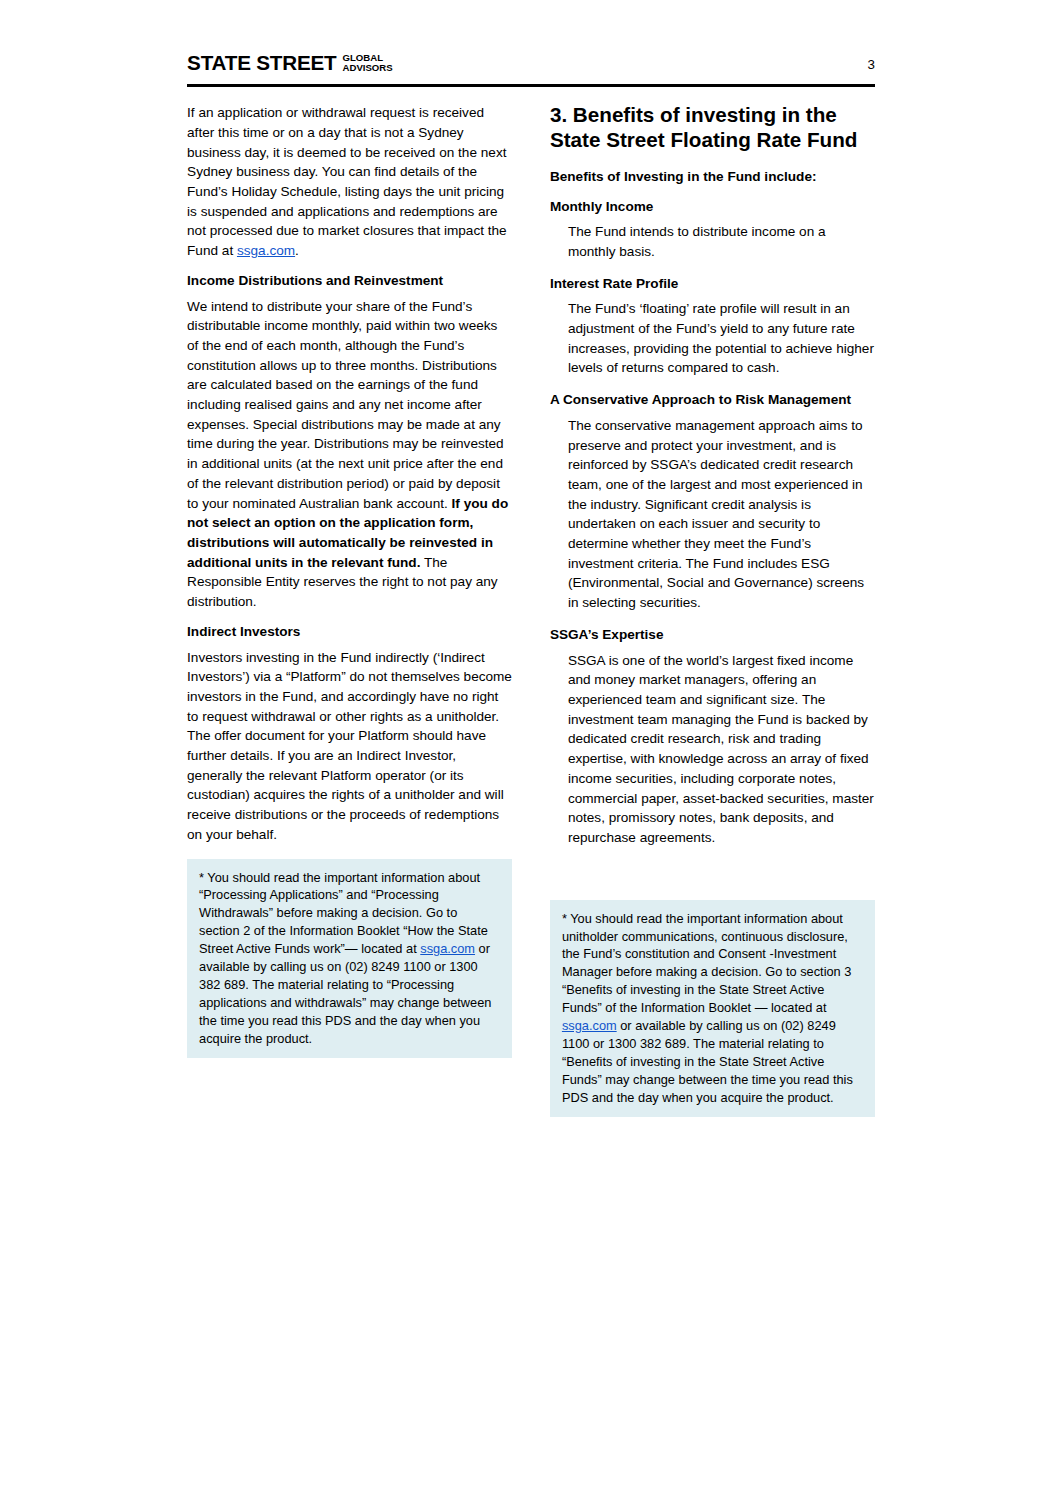State Street
Global
Advisors
3
If an application or withdrawal request is received after this time or on a day that is not a Sydney business day, it is deemed to be received on the next Sydney business day. You can find details of the Fund’s Holiday Schedule, listing days the unit pricing is suspended and applications and redemptions are not processed due to market closures that impact the Fund at ssga.com.
Income Distributions and Reinvestment
We intend to distribute your share of the Fund’s distributable income monthly, paid within two weeks of the end of each month, although the Fund’s constitution allows up to three months. Distributions are calculated based on the earnings of the fund including realised gains and any net income after expenses. Special distributions may be made at any time during the year. Distributions may be reinvested in additional units (at the next unit price after the end of the relevant distribution period) or paid by deposit to your nominated Australian bank account. If you do not select an option on the application form, distributions will automatically be reinvested in additional units in the relevant fund. The Responsible Entity reserves the right to not pay any distribution.
Indirect Investors
Investors investing in the Fund indirectly (‘Indirect Investors’) via a “Platform” do not themselves become investors in the Fund, and accordingly have no right to request withdrawal or other rights as a unitholder. The offer document for your Platform should have further details. If you are an Indirect Investor, generally the relevant Platform operator (or its custodian) acquires the rights of a unitholder and will receive distributions or the proceeds of redemptions on your behalf.
* You should read the important information about “Processing Applications” and “Processing Withdrawals” before making a decision. Go to section 2 of the Information Booklet “How the State Street Active Funds work”— located at ssga.com or available by calling us on (02) 8249 1100 or 1300 382 689. The material relating to “Processing applications and withdrawals” may change between the time you read this PDS and the day when you acquire the product.
3. Benefits of investing in the State Street Floating Rate Fund
Benefits of Investing in the Fund include:
Monthly Income
The Fund intends to distribute income on a monthly basis.
Interest Rate Profile
The Fund’s ‘floating’ rate profile will result in an adjustment of the Fund’s yield to any future rate increases, providing the potential to achieve higher levels of returns compared to cash.
A Conservative Approach to Risk Management
The conservative management approach aims to preserve and protect your investment, and is reinforced by SSGA’s dedicated credit research team, one of the largest and most experienced in the industry. Significant credit analysis is undertaken on each issuer and security to determine whether they meet the Fund’s investment criteria. The Fund includes ESG (Environmental, Social and Governance) screens in selecting securities.
SSGA’s Expertise
SSGA is one of the world’s largest fixed income and money market managers, offering an experienced team and significant size. The investment team managing the Fund is backed by dedicated credit research, risk and trading expertise, with knowledge across an array of fixed income securities, including corporate notes, commercial paper, asset-backed securities, master notes, promissory notes, bank deposits, and repurchase agreements.
* You should read the important information about unitholder communications, continuous disclosure, the Fund’s constitution and Consent -Investment Manager before making a decision. Go to section 3 “Benefits of investing in the State Street Active Funds” of the Information Booklet — located at ssga.com or available by calling us on (02) 8249 1100 or 1300 382 689. The material relating to “Benefits of investing in the State Street Active Funds” may change between the time you read this PDS and the day when you acquire the product.